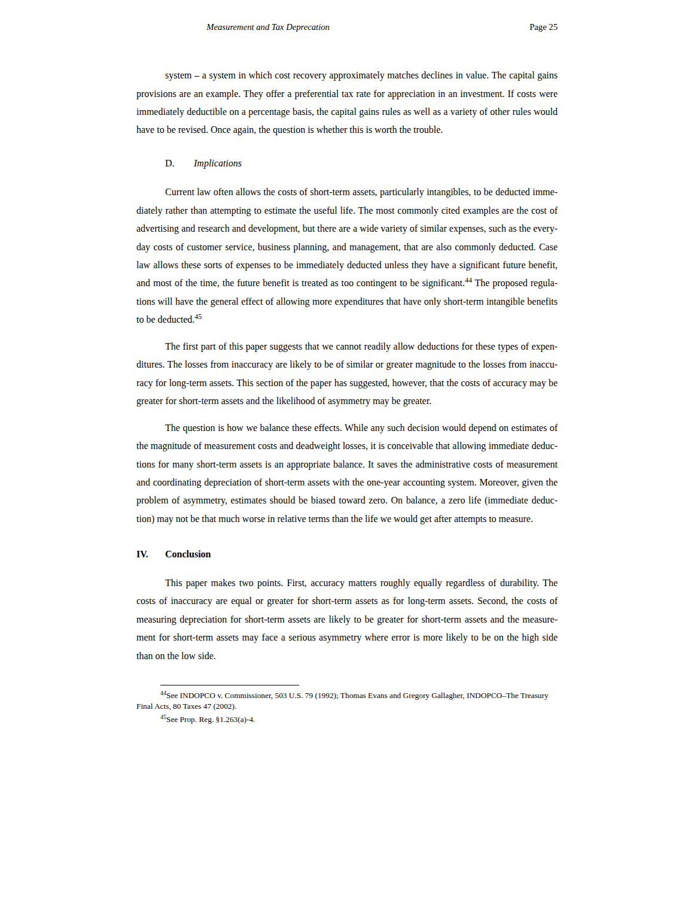Measurement and Tax Deprecation Page 25
system – a system in which cost recovery approximately matches declines in value. The capital gains provisions are an example. They offer a preferential tax rate for appreciation in an investment. If costs were immediately deductible on a percentage basis, the capital gains rules as well as a variety of other rules would have to be revised. Once again, the question is whether this is worth the trouble.
D. Implications
Current law often allows the costs of short-term assets, particularly intangibles, to be deducted immediately rather than attempting to estimate the useful life. The most commonly cited examples are the cost of advertising and research and development, but there are a wide variety of similar expenses, such as the everyday costs of customer service, business planning, and management, that are also commonly deducted. Case law allows these sorts of expenses to be immediately deducted unless they have a significant future benefit, and most of the time, the future benefit is treated as too contingent to be significant.44 The proposed regulations will have the general effect of allowing more expenditures that have only short-term intangible benefits to be deducted.45
The first part of this paper suggests that we cannot readily allow deductions for these types of expenditures. The losses from inaccuracy are likely to be of similar or greater magnitude to the losses from inaccuracy for long-term assets. This section of the paper has suggested, however, that the costs of accuracy may be greater for short-term assets and the likelihood of asymmetry may be greater.
The question is how we balance these effects. While any such decision would depend on estimates of the magnitude of measurement costs and deadweight losses, it is conceivable that allowing immediate deductions for many short-term assets is an appropriate balance. It saves the administrative costs of measurement and coordinating depreciation of short-term assets with the one-year accounting system. Moreover, given the problem of asymmetry, estimates should be biased toward zero. On balance, a zero life (immediate deduction) may not be that much worse in relative terms than the life we would get after attempts to measure.
IV. Conclusion
This paper makes two points. First, accuracy matters roughly equally regardless of durability. The costs of inaccuracy are equal or greater for short-term assets as for long-term assets. Second, the costs of measuring depreciation for short-term assets are likely to be greater for short-term assets and the measurement for short-term assets may face a serious asymmetry where error is more likely to be on the high side than on the low side.
44See INDOPCO v. Commissioner, 503 U.S. 79 (1992); Thomas Evans and Gregory Gallagher, INDOPCO–The Treasury Final Acts, 80 Taxes 47 (2002).
45See Prop. Reg. §1.263(a)-4.